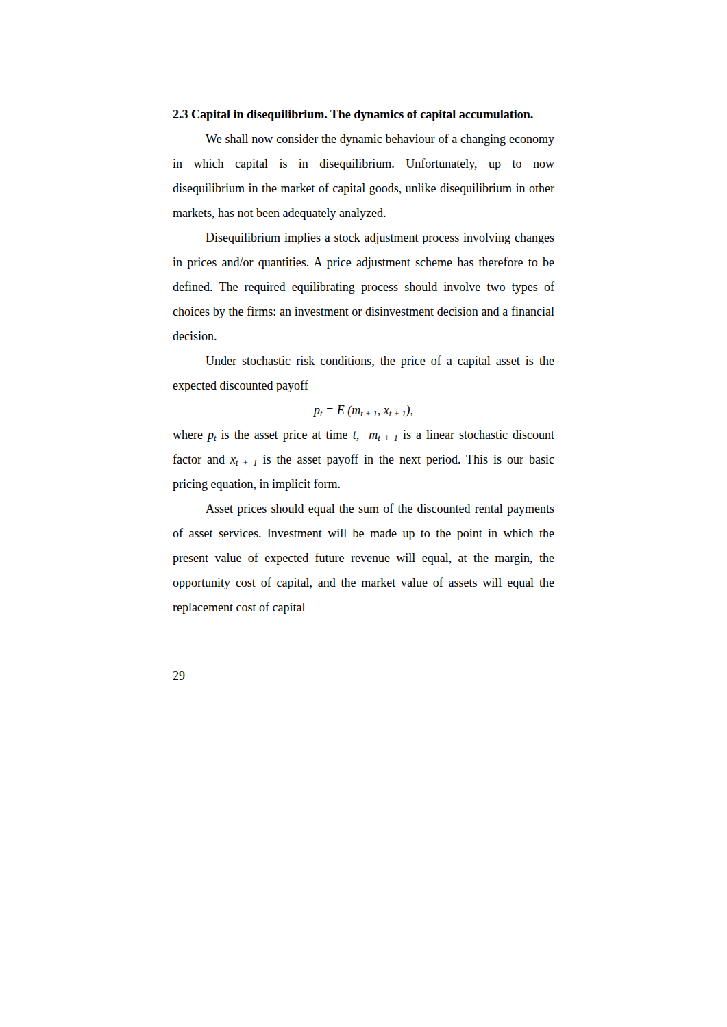2.3 Capital in disequilibrium. The dynamics of capital accumulation.
We shall now consider the dynamic behaviour of a changing economy in which capital is in disequilibrium. Unfortunately, up to now disequilibrium in the market of capital goods, unlike disequilibrium in other markets, has not been adequately analyzed.
Disequilibrium implies a stock adjustment process involving changes in prices and/or quantities. A price adjustment scheme has therefore to be defined. The required equilibrating process should involve two types of choices by the firms: an investment or disinvestment decision and a financial decision.
Under stochastic risk conditions, the price of a capital asset is the expected discounted payoff
pt = E (mt + 1, xt + 1),
where pt is the asset price at time t, mt + 1 is a linear stochastic discount factor and xt + 1 is the asset payoff in the next period. This is our basic pricing equation, in implicit form.
Asset prices should equal the sum of the discounted rental payments of asset services. Investment will be made up to the point in which the present value of expected future revenue will equal, at the margin, the opportunity cost of capital, and the market value of assets will equal the replacement cost of capital
29